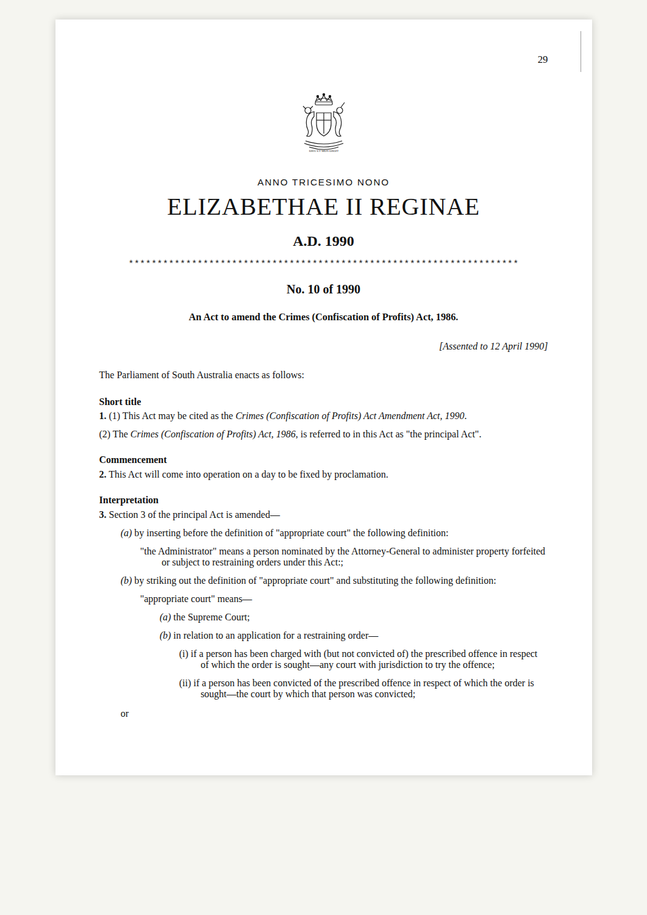29
DIEU ET MON DROIT
ANNO TRICESIMO NONO
ELIZABETHAE II REGINAE
A.D. 1990
********************************************************************
No. 10 of 1990
An Act to amend the Crimes (Confiscation of Profits) Act, 1986.
[Assented to 12 April 1990]
The Parliament of South Australia enacts as follows:
Short title
1. (1) This Act may be cited as the Crimes (Confiscation of Profits) Act Amendment Act, 1990.
(2) The Crimes (Confiscation of Profits) Act, 1986, is referred to in this Act as "the principal Act".
Commencement
2. This Act will come into operation on a day to be fixed by proclamation.
Interpretation
3. Section 3 of the principal Act is amended—
(a) by inserting before the definition of "appropriate court" the following definition:
"the Administrator" means a person nominated by the Attorney-General to administer property forfeited or subject to restraining orders under this Act:;
(b) by striking out the definition of "appropriate court" and substituting the following definition:
"appropriate court" means—
(a) the Supreme Court;
(b) in relation to an application for a restraining order—
(i) if a person has been charged with (but not convicted of) the prescribed offence in respect of which the order is sought—any court with jurisdiction to try the offence;
(ii) if a person has been convicted of the prescribed offence in respect of which the order is sought—the court by which that person was convicted;
or